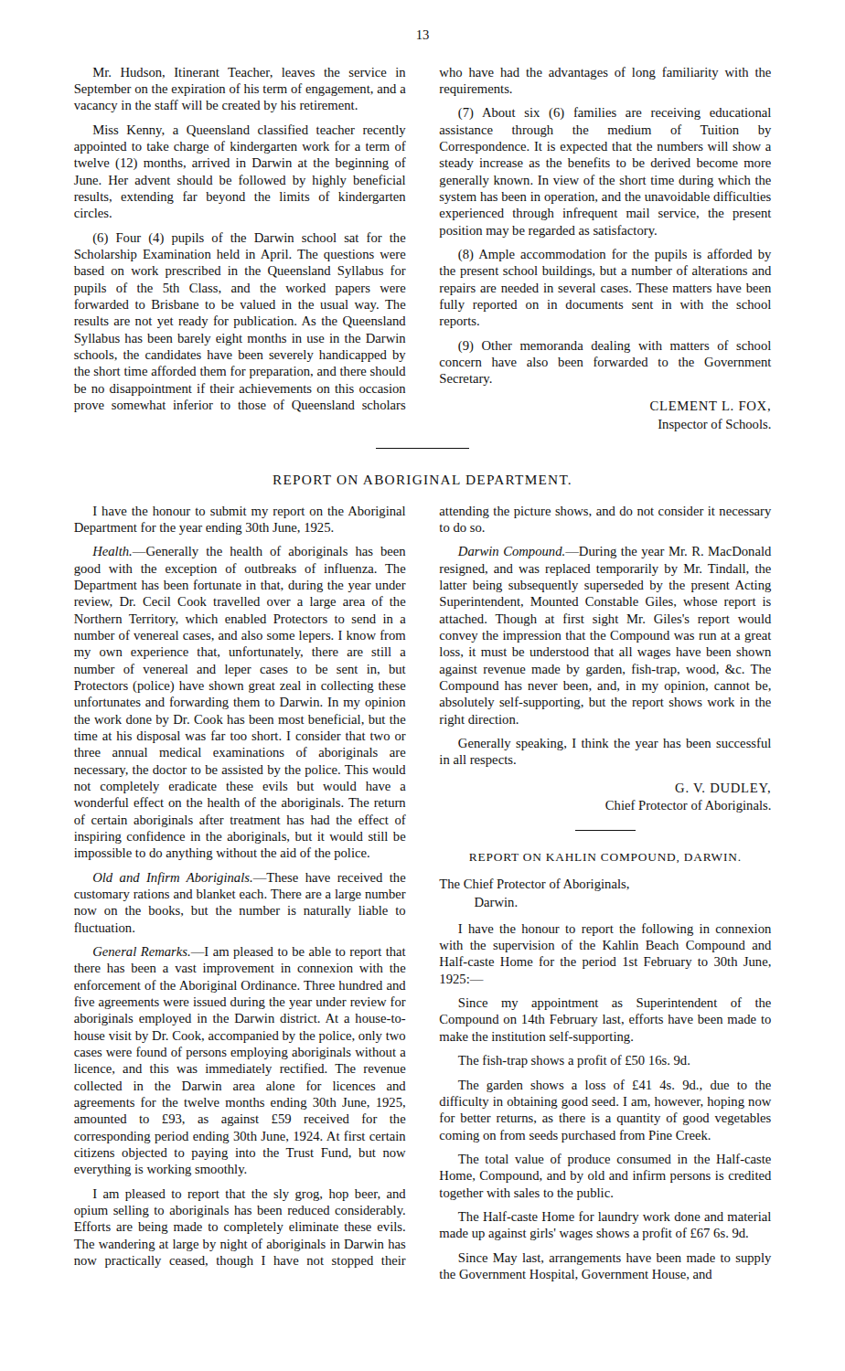13
Mr. Hudson, Itinerant Teacher, leaves the service in September on the expiration of his term of engagement, and a vacancy in the staff will be created by his retirement.
Miss Kenny, a Queensland classified teacher recently appointed to take charge of kindergarten work for a term of twelve (12) months, arrived in Darwin at the beginning of June. Her advent should be followed by highly beneficial results, extending far beyond the limits of kindergarten circles.
(6) Four (4) pupils of the Darwin school sat for the Scholarship Examination held in April. The questions were based on work prescribed in the Queensland Syllabus for pupils of the 5th Class, and the worked papers were forwarded to Brisbane to be valued in the usual way. The results are not yet ready for publication. As the Queensland Syllabus has been barely eight months in use in the Darwin schools, the candidates have been severely handicapped by the short time afforded them for preparation, and there should be no disappointment if their achievements on this occasion prove somewhat inferior to those of Queensland scholars who have had the advantages of long familiarity with the requirements.
(7) About six (6) families are receiving educational assistance through the medium of Tuition by Correspondence. It is expected that the numbers will show a steady increase as the benefits to be derived become more generally known. In view of the short time during which the system has been in operation, and the unavoidable difficulties experienced through infrequent mail service, the present position may be regarded as satisfactory.
(8) Ample accommodation for the pupils is afforded by the present school buildings, but a number of alterations and repairs are needed in several cases. These matters have been fully reported on in documents sent in with the school reports.
(9) Other memoranda dealing with matters of school concern have also been forwarded to the Government Secretary.
CLEMENT L. FOX, Inspector of Schools.
Report on Aboriginal Department.
I have the honour to submit my report on the Aboriginal Department for the year ending 30th June, 1925.
Health.—Generally the health of aboriginals has been good with the exception of outbreaks of influenza. The Department has been fortunate in that, during the year under review, Dr. Cecil Cook travelled over a large area of the Northern Territory, which enabled Protectors to send in a number of venereal cases, and also some lepers. I know from my own experience that, unfortunately, there are still a number of venereal and leper cases to be sent in, but Protectors (police) have shown great zeal in collecting these unfortunates and forwarding them to Darwin. In my opinion the work done by Dr. Cook has been most beneficial, but the time at his disposal was far too short. I consider that two or three annual medical examinations of aboriginals are necessary, the doctor to be assisted by the police. This would not completely eradicate these evils but would have a wonderful effect on the health of the aboriginals. The return of certain aboriginals after treatment has had the effect of inspiring confidence in the aboriginals, but it would still be impossible to do anything without the aid of the police.
Old and Infirm Aboriginals.—These have received the customary rations and blanket each. There are a large number now on the books, but the number is naturally liable to fluctuation.
General Remarks.—I am pleased to be able to report that there has been a vast improvement in connexion with the enforcement of the Aboriginal Ordinance. Three hundred and five agreements were issued during the year under review for aboriginals employed in the Darwin district. At a house-to-house visit by Dr. Cook, accompanied by the police, only two cases were found of persons employing aboriginals without a licence, and this was immediately rectified. The revenue collected in the Darwin area alone for licences and agreements for the twelve months ending 30th June, 1925, amounted to £93, as against £59 received for the corresponding period ending 30th June, 1924. At first certain citizens objected to paying into the Trust Fund, but now everything is working smoothly.
I am pleased to report that the sly grog, hop beer, and opium selling to aboriginals has been reduced considerably. Efforts are being made to completely eliminate these evils. The wandering at large by night of aboriginals in Darwin has now practically ceased, though I have not stopped their attending the picture shows, and do not consider it necessary to do so.
Darwin Compound.—During the year Mr. R. MacDonald resigned, and was replaced temporarily by Mr. Tindall, the latter being subsequently superseded by the present Acting Superintendent, Mounted Constable Giles, whose report is attached. Though at first sight Mr. Giles's report would convey the impression that the Compound was run at a great loss, it must be understood that all wages have been shown against revenue made by garden, fish-trap, wood, &c. The Compound has never been, and, in my opinion, cannot be, absolutely self-supporting, but the report shows work in the right direction.
Generally speaking, I think the year has been successful in all respects.
G. V. DUDLEY, Chief Protector of Aboriginals.
Report on Kahlin Compound, Darwin.
The Chief Protector of Aboriginals,
Darwin.
I have the honour to report the following in connexion with the supervision of the Kahlin Beach Compound and Half-caste Home for the period 1st February to 30th June, 1925:—
Since my appointment as Superintendent of the Compound on 14th February last, efforts have been made to make the institution self-supporting.
The fish-trap shows a profit of £50 16s. 9d.
The garden shows a loss of £41 4s. 9d., due to the difficulty in obtaining good seed. I am, however, hoping now for better returns, as there is a quantity of good vegetables coming on from seeds purchased from Pine Creek.
The total value of produce consumed in the Half-caste Home, Compound, and by old and infirm persons is credited together with sales to the public.
The Half-caste Home for laundry work done and material made up against girls' wages shows a profit of £67 6s. 9d.
Since May last, arrangements have been made to supply the Government Hospital, Government House, and